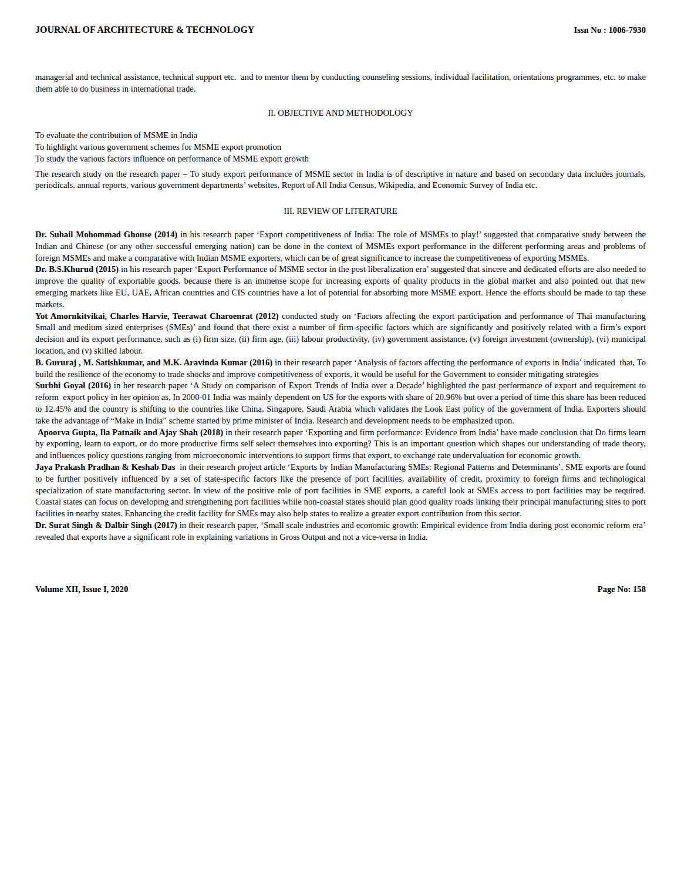JOURNAL OF ARCHITECTURE & TECHNOLOGY Issn No : 1006-7930
managerial and technical assistance, technical support etc. and to mentor them by conducting counseling sessions, individual facilitation, orientations programmes, etc. to make them able to do business in international trade.
II. OBJECTIVE AND METHODOLOGY
To evaluate the contribution of MSME in India
To highlight various government schemes for MSME export promotion
To study the various factors influence on performance of MSME export growth
The research study on the research paper – To study export performance of MSME sector in India is of descriptive in nature and based on secondary data includes journals, periodicals, annual reports, various government departments’ websites, Report of All India Census, Wikipedia, and Economic Survey of India etc.
III. REVIEW OF LITERATURE
Dr. Suhail Mohommad Ghouse (2014) in his research paper ‘Export competitiveness of India: The role of MSMEs to play!’ suggested that comparative study between the Indian and Chinese (or any other successful emerging nation) can be done in the context of MSMEs export performance in the different performing areas and problems of foreign MSMEs and make a comparative with Indian MSME exporters, which can be of great significance to increase the competitiveness of exporting MSMEs.
Dr. B.S.Khurud (2015) in his research paper ‘Export Performance of MSME sector in the post liberalization era’ suggested that sincere and dedicated efforts are also needed to improve the quality of exportable goods, because there is an immense scope for increasing exports of quality products in the global market and also pointed out that new emerging markets like EU, UAE, African countries and CIS countries have a lot of potential for absorbing more MSME export. Hence the efforts should be made to tap these markets.
Yot Amornkitvikai, Charles Harvie, Teerawat Charoenrat (2012) conducted study on ‘Factors affecting the export participation and performance of Thai manufacturing Small and medium sized enterprises (SMEs)’ and found that there exist a number of firm-specific factors which are significantly and positively related with a firm’s export decision and its export performance, such as (i) firm size, (ii) firm age, (iii) labour productivity, (iv) government assistance, (v) foreign investment (ownership), (vi) municipal location, and (v) skilled labour.
B. Gururaj , M. Satishkumar, and M.K. Aravinda Kumar (2016) in their research paper ‘Analysis of factors affecting the performance of exports in India’ indicated that, To build the resilience of the economy to trade shocks and improve competitiveness of exports, it would be useful for the Government to consider mitigating strategies
Surbhi Goyal (2016) in her research paper ‘A Study on comparison of Export Trends of India over a Decade’ highlighted the past performance of export and requirement to reform export policy in her opinion as, In 2000-01 India was mainly dependent on US for the exports with share of 20.96% but over a period of time this share has been reduced to 12.45% and the country is shifting to the countries like China, Singapore, Saudi Arabia which validates the Look East policy of the government of India. Exporters should take the advantage of “Make in India” scheme started by prime minister of India. Research and development needs to be emphasized upon.
Apoorva Gupta, Ila Patnaik and Ajay Shah (2018) in their research paper ‘Exporting and firm performance: Evidence from India’ have made conclusion that Do firms learn by exporting, learn to export, or do more productive firms self select themselves into exporting? This is an important question which shapes our understanding of trade theory, and influences policy questions ranging from microeconomic interventions to support firms that export, to exchange rate undervaluation for economic growth.
Jaya Prakash Pradhan & Keshab Das in their research project article ‘Exports by Indian Manufacturing SMEs: Regional Patterns and Determinants’, SME exports are found to be further positively influenced by a set of state-specific factors like the presence of port facilities, availability of credit, proximity to foreign firms and technological specialization of state manufacturing sector. In view of the positive role of port facilities in SME exports, a careful look at SMEs access to port facilities may be required. Coastal states can focus on developing and strengthening port facilities while non-coastal states should plan good quality roads linking their principal manufacturing sites to port facilities in nearby states. Enhancing the credit facility for SMEs may also help states to realize a greater export contribution from this sector.
Dr. Surat Singh & Dalbir Singh (2017) in their research paper, ‘Small scale industries and economic growth: Empirical evidence from India during post economic reform era’ revealed that exports have a significant role in explaining variations in Gross Output and not a vice-versa in India.
Volume XII, Issue I, 2020 Page No: 158